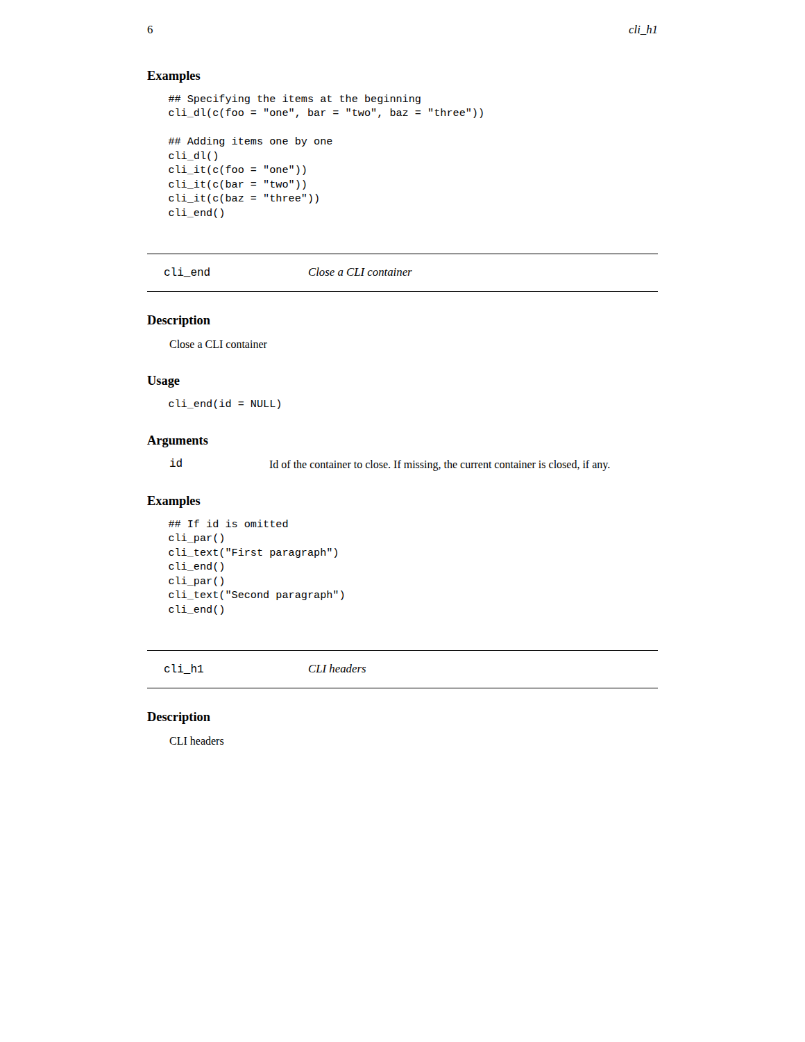6 cli_h1
Examples
## Specifying the items at the beginning
cli_dl(c(foo = "one", bar = "two", baz = "three"))

## Adding items one by one
cli_dl()
cli_it(c(foo = "one"))
cli_it(c(bar = "two"))
cli_it(c(baz = "three"))
cli_end()
cli_end Close a CLI container
Description
Close a CLI container
Usage
cli_end(id = NULL)
Arguments
id
Id of the container to close. If missing, the current container is closed, if any.
Examples
## If id is omitted
cli_par()
cli_text("First paragraph")
cli_end()
cli_par()
cli_text("Second paragraph")
cli_end()
cli_h1 CLI headers
Description
CLI headers